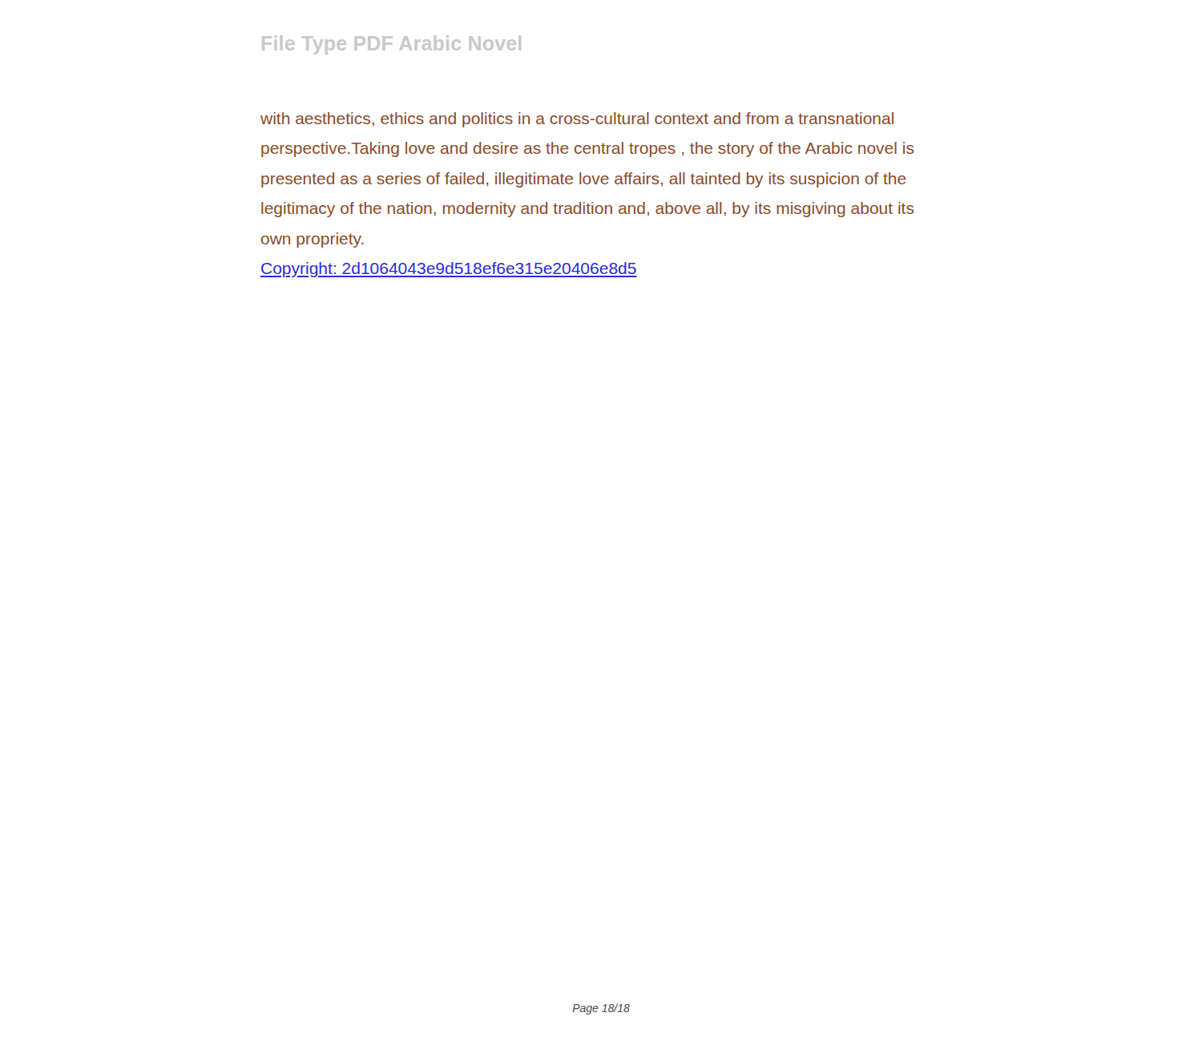File Type PDF Arabic Novel
with aesthetics, ethics and politics in a cross-cultural context and from a transnational perspective.Taking love and desire as the central tropes , the story of the Arabic novel is presented as a series of failed, illegitimate love affairs, all tainted by its suspicion of the legitimacy of the nation, modernity and tradition and, above all, by its misgiving about its own propriety.
Copyright: 2d1064043e9d518ef6e315e20406e8d5
Page 18/18